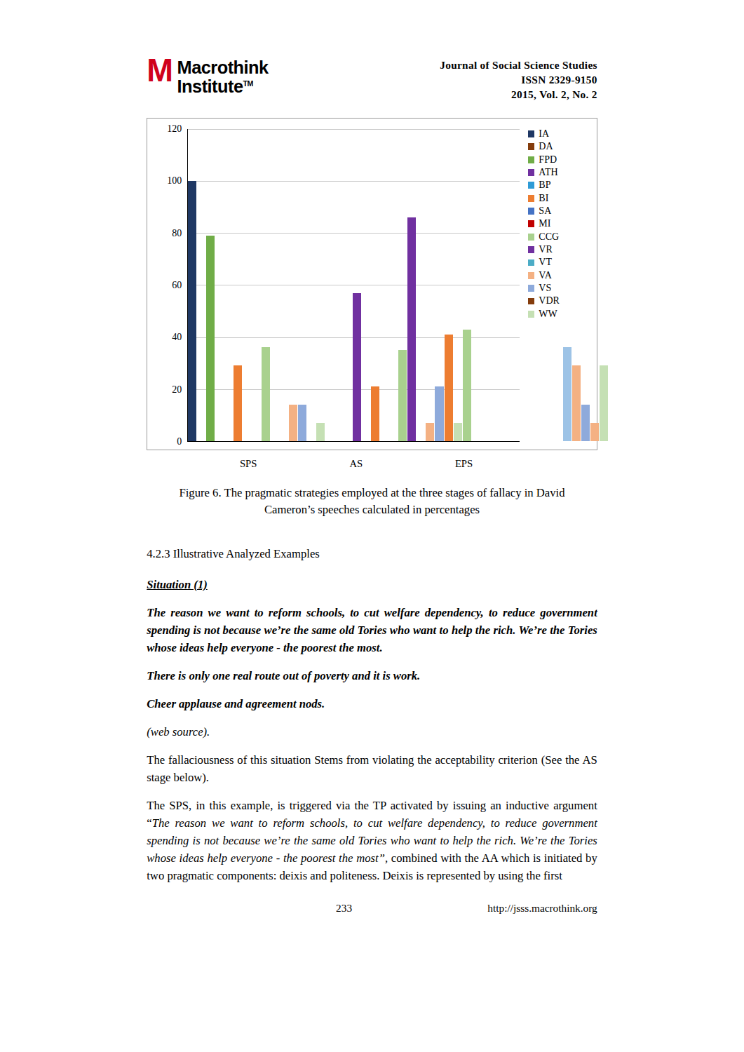M
Macrothink
InstituteTM
Journal of Social Science Studies
ISSN 2329-9150
2015, Vol. 2, No. 2
120 100 80 60 40 20 0
IA
DA
FPD
ATH
BP
BI
SA
MI
CCG
VR
VT
VA
VS
VDR
WW
SPS AS EPS
Figure 6. The pragmatic strategies employed at the three stages of fallacy in David Cameron’s speeches calculated in percentages
4.2.3 Illustrative Analyzed Examples
Situation (1)
The reason we want to reform schools, to cut welfare dependency, to reduce government spending is not because we’re the same old Tories who want to help the rich. We’re the Tories whose ideas help everyone - the poorest the most.
There is only one real route out of poverty and it is work.
Cheer applause and agreement nods.
(web source).
The fallaciousness of this situation Stems from violating the acceptability criterion (See the AS stage below).
The SPS, in this example, is triggered via the TP activated by issuing an inductive argument “The reason we want to reform schools, to cut welfare dependency, to reduce government spending is not because we’re the same old Tories who want to help the rich. We’re the Tories whose ideas help everyone - the poorest the most”, combined with the AA which is initiated by two pragmatic components: deixis and politeness. Deixis is represented by using the first
233 http://jsss.macrothink.org